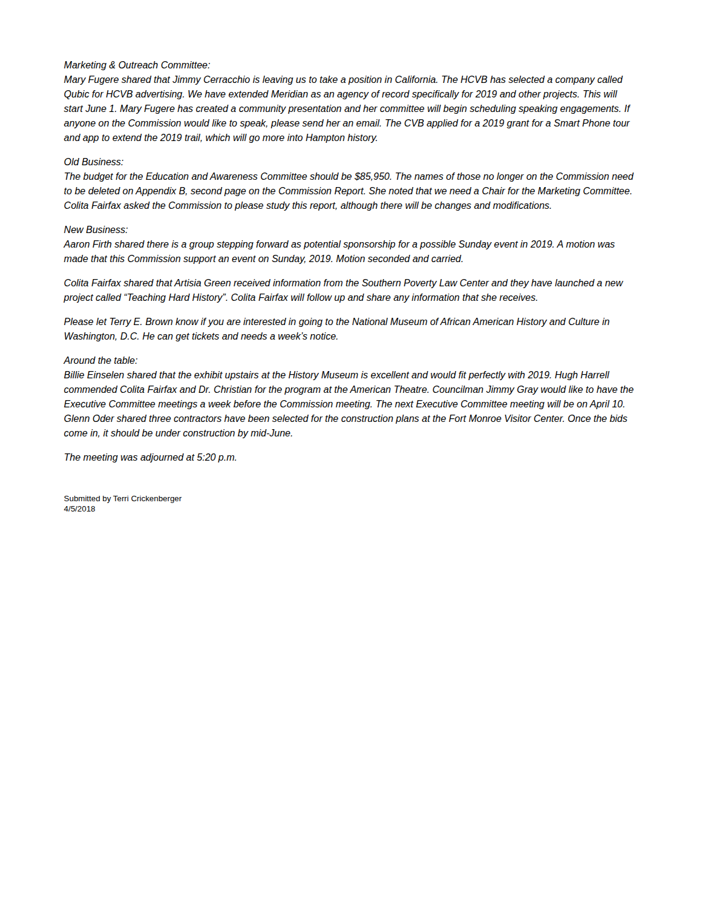Marketing & Outreach Committee:
Mary Fugere shared that Jimmy Cerracchio is leaving us to take a position in California. The HCVB has selected a company called Qubic for HCVB advertising. We have extended Meridian as an agency of record specifically for 2019 and other projects. This will start June 1. Mary Fugere has created a community presentation and her committee will begin scheduling speaking engagements. If anyone on the Commission would like to speak, please send her an email. The CVB applied for a 2019 grant for a Smart Phone tour and app to extend the 2019 trail, which will go more into Hampton history.
Old Business:
The budget for the Education and Awareness Committee should be $85,950. The names of those no longer on the Commission need to be deleted on Appendix B, second page on the Commission Report. She noted that we need a Chair for the Marketing Committee. Colita Fairfax asked the Commission to please study this report, although there will be changes and modifications.
New Business:
Aaron Firth shared there is a group stepping forward as potential sponsorship for a possible Sunday event in 2019. A motion was made that this Commission support an event on Sunday, 2019. Motion seconded and carried.
Colita Fairfax shared that Artisia Green received information from the Southern Poverty Law Center and they have launched a new project called “Teaching Hard History”. Colita Fairfax will follow up and share any information that she receives.
Please let Terry E. Brown know if you are interested in going to the National Museum of African American History and Culture in Washington, D.C. He can get tickets and needs a week’s notice.
Around the table:
Billie Einselen shared that the exhibit upstairs at the History Museum is excellent and would fit perfectly with 2019. Hugh Harrell commended Colita Fairfax and Dr. Christian for the program at the American Theatre. Councilman Jimmy Gray would like to have the Executive Committee meetings a week before the Commission meeting. The next Executive Committee meeting will be on April 10. Glenn Oder shared three contractors have been selected for the construction plans at the Fort Monroe Visitor Center. Once the bids come in, it should be under construction by mid-June.
The meeting was adjourned at 5:20 p.m.
Submitted by Terri Crickenberger
4/5/2018